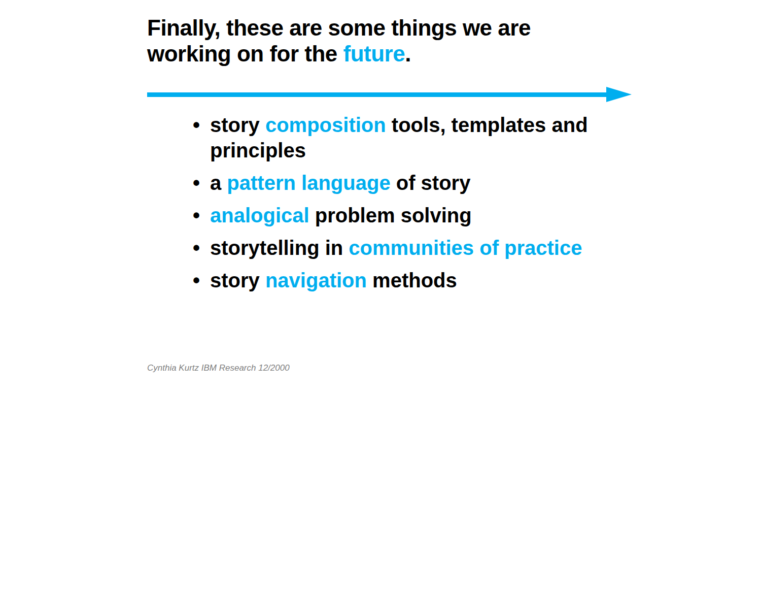Finally, these are some things we are working on for the future.
story composition tools, templates and principles
a pattern language of story
analogical problem solving
storytelling in communities of practice
story navigation methods
Cynthia Kurtz IBM Research 12/2000